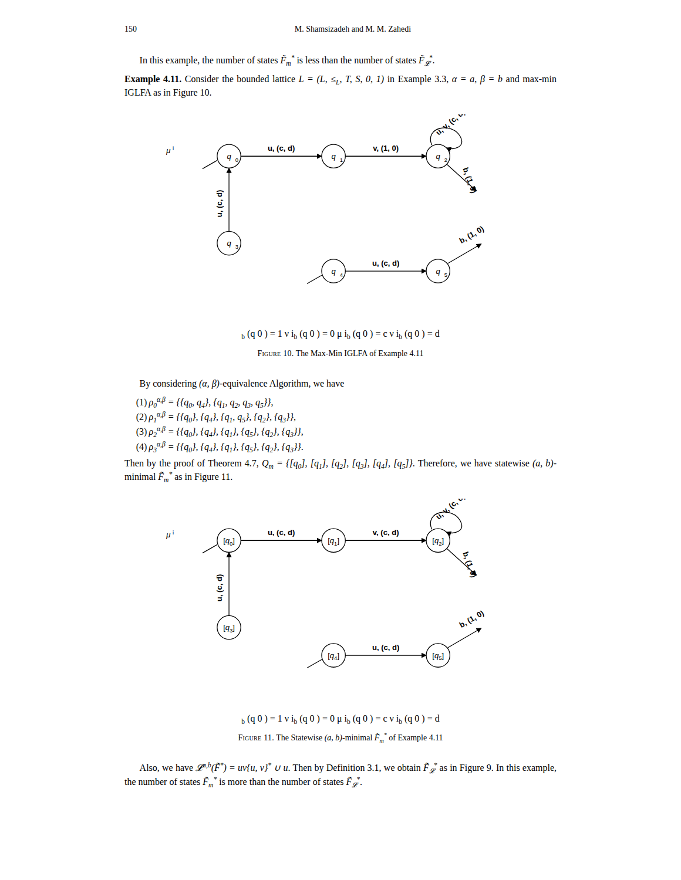150 M. Shamsizadeh and M. M. Zahedi
In this example, the number of states F̃m* is less than the number of states F̃𝓛*.
Example 4.11. Consider the bounded lattice L = (L, ≤L, T, S, 0, 1) in Example 3.3, α = a, β = b and max-min IGLFA as in Figure 10.
q 0 q 1 q 2 q 3 q 4 q 5 u, (c, d) v, (1, 0) u, (c, d) u, v, (c, d) b, (1, 0) b, (1, 0) u, (c, d) μ ib (q 0 ) = 1 ν ib (q 0 ) = 0 μ ib (q 0 ) = c ν ib (q 0 ) = d
Figure 10. The Max-Min IGLFA of Example 4.11
By considering (α, β)-equivalence Algorithm, we have
(1) ρ0α,β = {{q0, q4}, {q1, q2, q3, q5}},
(2) ρ1α,β = {{q0}, {q4}, {q1, q5}, {q2}, {q3}},
(3) ρ2α,β = {{q0}, {q4}, {q1}, {q5}, {q2}, {q3}},
(4) ρ3α,β = {{q0}, {q4}, {q1}, {q5}, {q2}, {q3}}.
Then by the proof of Theorem 4.7, Qm = {[q0], [q1], [q2], [q3], [q4], [q5]}. Therefore, we have statewise (a, b)-minimal F̃m* as in Figure 11.
[q0] [q1] [q2] [q3] [q4] [q5] u, (c, d) v, (c, d) u, (c, d) u, v, (c, d) b, (1, 0) b, (1, 0) u, (c, d) μ ib (q 0 ) = 1 ν ib (q 0 ) = 0 μ ib (q 0 ) = c ν ib (q 0 ) = d
Figure 11. The Statewise (a, b)-minimal F̃m* of Example 4.11
Also, we have 𝓛a,b(F̃*) = uv{u, v}* ∪ u. Then by Definition 3.1, we obtain F̃𝓛* as in Figure 9. In this example, the number of states F̃m* is more than the number of states F̃𝓛*.